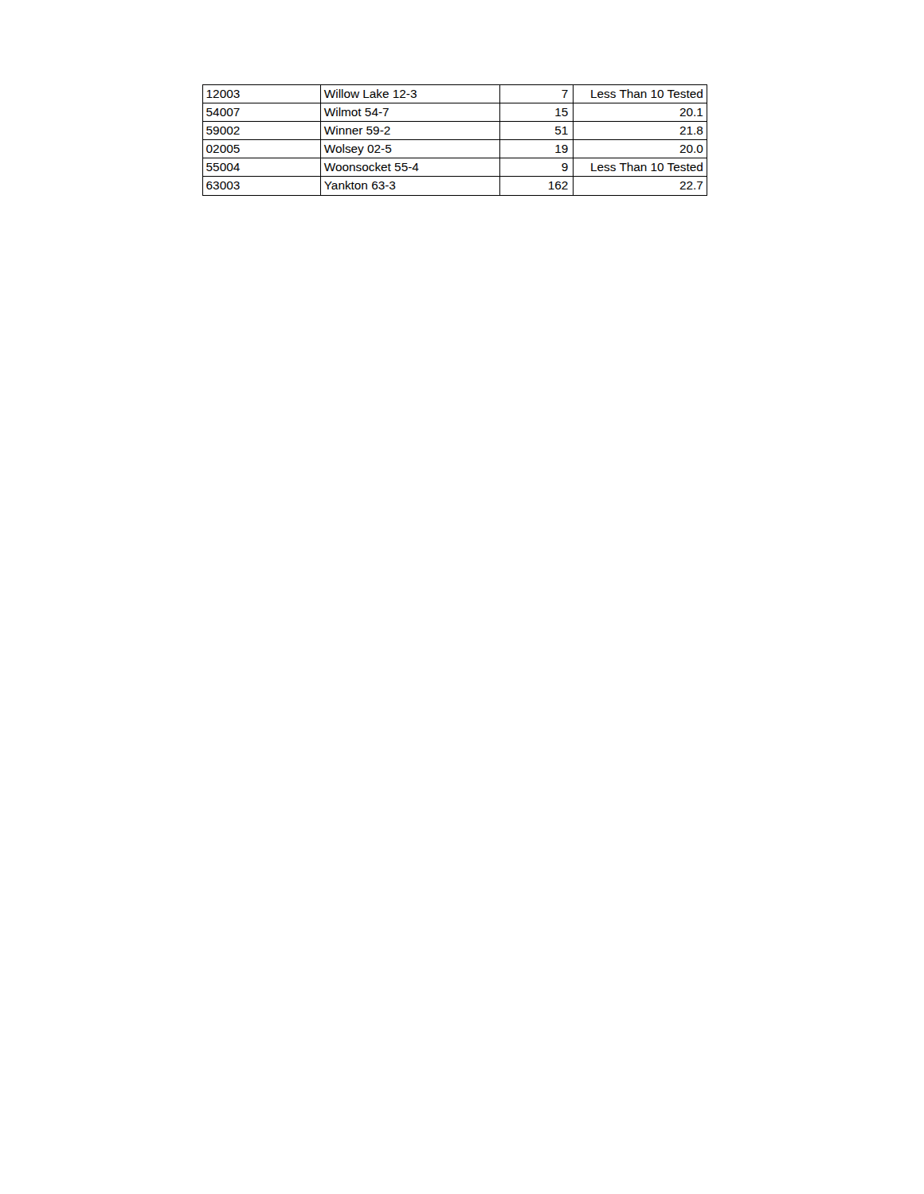| 12003 | Willow Lake 12-3 | 7 | Less Than 10 Tested |
| 54007 | Wilmot 54-7 | 15 | 20.1 |
| 59002 | Winner 59-2 | 51 | 21.8 |
| 02005 | Wolsey 02-5 | 19 | 20.0 |
| 55004 | Woonsocket 55-4 | 9 | Less Than 10 Tested |
| 63003 | Yankton 63-3 | 162 | 22.7 |